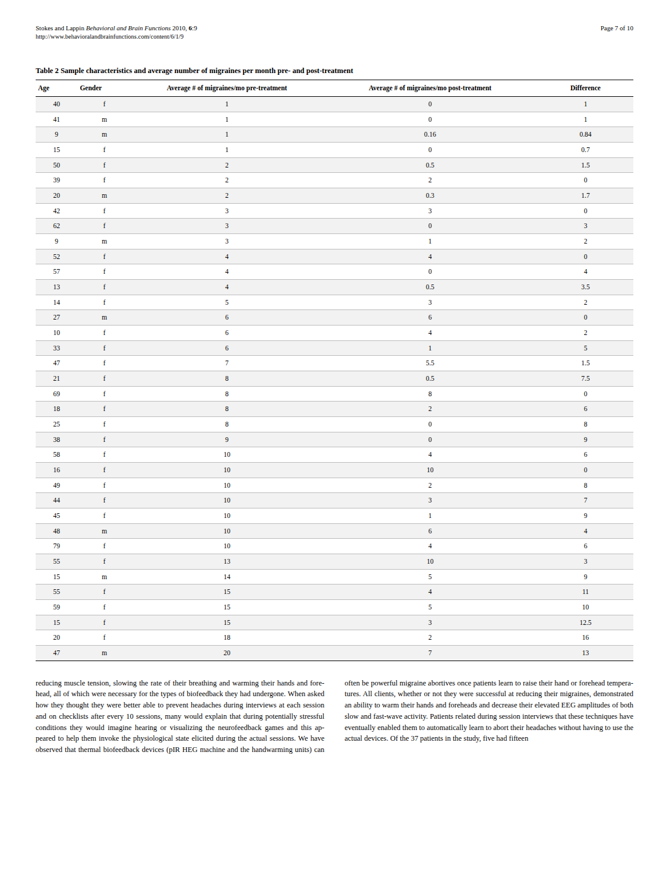Stokes and Lappin Behavioral and Brain Functions 2010, 6:9
http://www.behavioralandbrainfunctions.com/content/6/1/9
Page 7 of 10
Table 2 Sample characteristics and average number of migraines per month pre- and post-treatment
| Age | Gender | Average # of migraines/mo pre-treatment | Average # of migraines/mo post-treatment | Difference |
| --- | --- | --- | --- | --- |
| 40 | f | 1 | 0 | 1 |
| 41 | m | 1 | 0 | 1 |
| 9 | m | 1 | 0.16 | 0.84 |
| 15 | f | 1 | 0 | 0.7 |
| 50 | f | 2 | 0.5 | 1.5 |
| 39 | f | 2 | 2 | 0 |
| 20 | m | 2 | 0.3 | 1.7 |
| 42 | f | 3 | 3 | 0 |
| 62 | f | 3 | 0 | 3 |
| 9 | m | 3 | 1 | 2 |
| 52 | f | 4 | 4 | 0 |
| 57 | f | 4 | 0 | 4 |
| 13 | f | 4 | 0.5 | 3.5 |
| 14 | f | 5 | 3 | 2 |
| 27 | m | 6 | 6 | 0 |
| 10 | f | 6 | 4 | 2 |
| 33 | f | 6 | 1 | 5 |
| 47 | f | 7 | 5.5 | 1.5 |
| 21 | f | 8 | 0.5 | 7.5 |
| 69 | f | 8 | 8 | 0 |
| 18 | f | 8 | 2 | 6 |
| 25 | f | 8 | 0 | 8 |
| 38 | f | 9 | 0 | 9 |
| 58 | f | 10 | 4 | 6 |
| 16 | f | 10 | 10 | 0 |
| 49 | f | 10 | 2 | 8 |
| 44 | f | 10 | 3 | 7 |
| 45 | f | 10 | 1 | 9 |
| 48 | m | 10 | 6 | 4 |
| 79 | f | 10 | 4 | 6 |
| 55 | f | 13 | 10 | 3 |
| 15 | m | 14 | 5 | 9 |
| 55 | f | 15 | 4 | 11 |
| 59 | f | 15 | 5 | 10 |
| 15 | f | 15 | 3 | 12.5 |
| 20 | f | 18 | 2 | 16 |
| 47 | m | 20 | 7 | 13 |
reducing muscle tension, slowing the rate of their breathing and warming their hands and forehead, all of which were necessary for the types of biofeedback they had undergone. When asked how they thought they were better able to prevent headaches during interviews at each session and on checklists after every 10 sessions, many would explain that during potentially stressful conditions they would imagine hearing or visualizing the neurofeedback games and this appeared to help them invoke the physiological state elicited during the actual sessions. We have observed that thermal biofeedback devices (pIR HEG machine and the handwarming units) can often be powerful migraine abortives once patients learn to raise their hand or forehead temperatures. All clients, whether or not they were successful at reducing their migraines, demonstrated an ability to warm their hands and foreheads and decrease their elevated EEG amplitudes of both slow and fast-wave activity. Patients related during session interviews that these techniques have eventually enabled them to automatically learn to abort their headaches without having to use the actual devices. Of the 37 patients in the study, five had fifteen